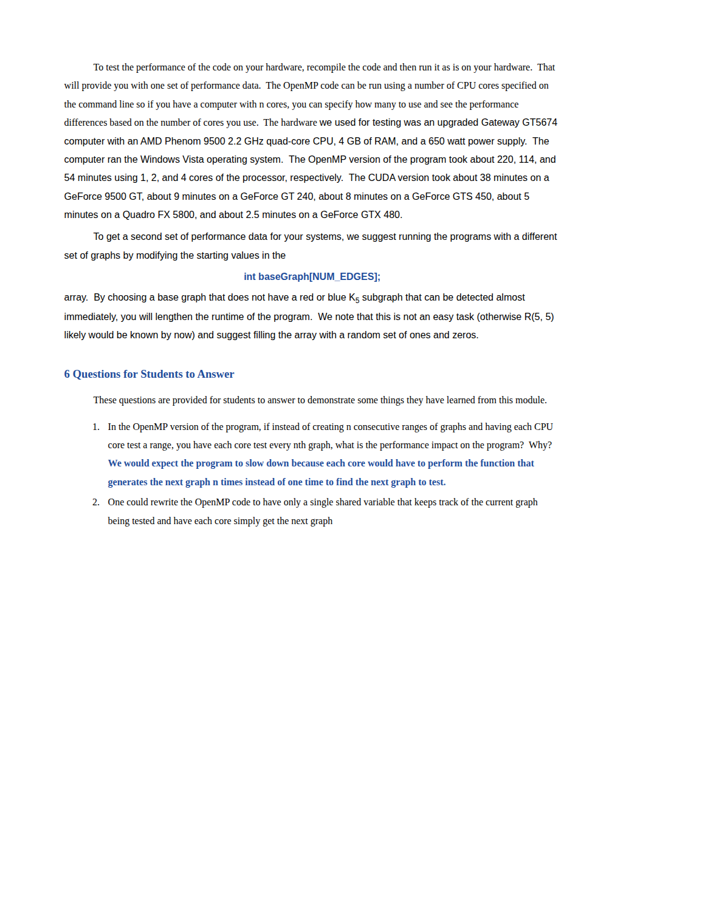To test the performance of the code on your hardware, recompile the code and then run it as is on your hardware. That will provide you with one set of performance data. The OpenMP code can be run using a number of CPU cores specified on the command line so if you have a computer with n cores, you can specify how many to use and see the performance differences based on the number of cores you use. The hardware we used for testing was an upgraded Gateway GT5674 computer with an AMD Phenom 9500 2.2 GHz quad-core CPU, 4 GB of RAM, and a 650 watt power supply. The computer ran the Windows Vista operating system. The OpenMP version of the program took about 220, 114, and 54 minutes using 1, 2, and 4 cores of the processor, respectively. The CUDA version took about 38 minutes on a GeForce 9500 GT, about 9 minutes on a GeForce GT 240, about 8 minutes on a GeForce GTS 450, about 5 minutes on a Quadro FX 5800, and about 2.5 minutes on a GeForce GTX 480.
To get a second set of performance data for your systems, we suggest running the programs with a different set of graphs by modifying the starting values in the
int baseGraph[NUM_EDGES];
array. By choosing a base graph that does not have a red or blue K5 subgraph that can be detected almost immediately, you will lengthen the runtime of the program. We note that this is not an easy task (otherwise R(5, 5) likely would be known by now) and suggest filling the array with a random set of ones and zeros.
6 Questions for Students to Answer
These questions are provided for students to answer to demonstrate some things they have learned from this module.
In the OpenMP version of the program, if instead of creating n consecutive ranges of graphs and having each CPU core test a range, you have each core test every nth graph, what is the performance impact on the program? Why? We would expect the program to slow down because each core would have to perform the function that generates the next graph n times instead of one time to find the next graph to test.
One could rewrite the OpenMP code to have only a single shared variable that keeps track of the current graph being tested and have each core simply get the next graph